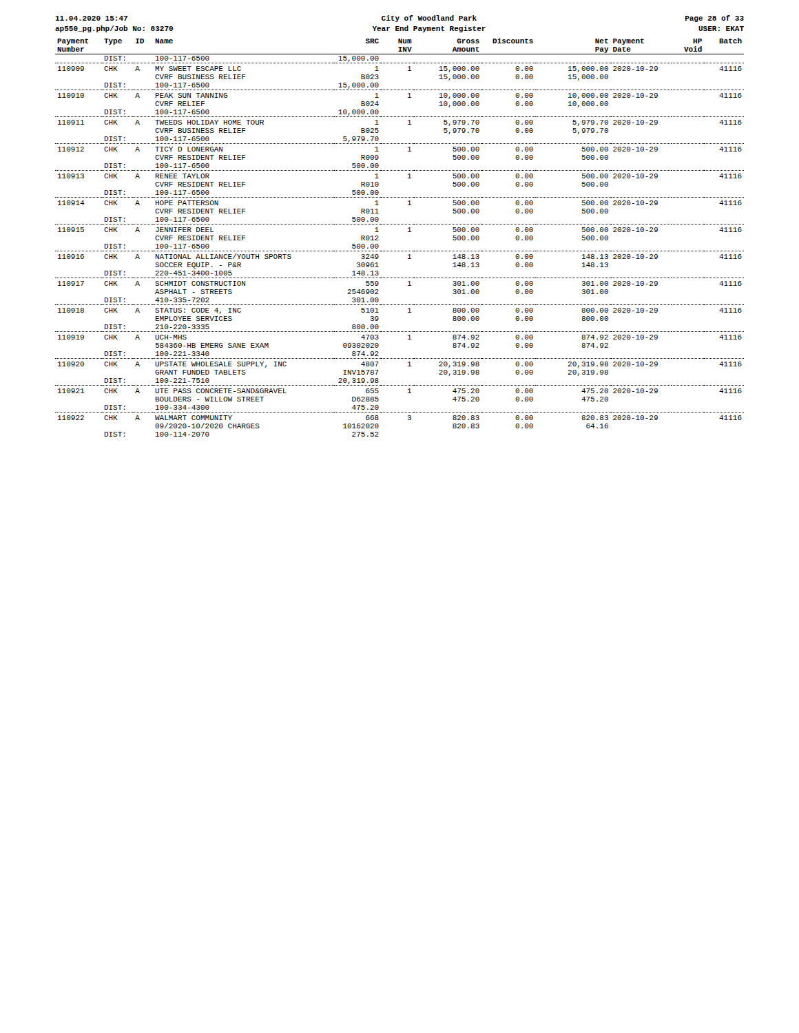11.04.2020 15:47 ap550_pg.php/Job No: 83270
City of Woodland Park Year End Payment Register
Page 28 of 33 USER: EKAT
| Payment Number | Type | ID | Name | SRC | Num INV | Gross Amount | Discounts | Net Pay | Payment Date | HP Void | Batch |
| --- | --- | --- | --- | --- | --- | --- | --- | --- | --- | --- | --- |
| | DIST: | | 100-117-6500 | 15,000.00 | | | | | | | |
| 110909 | CHK | A | MY SWEET ESCAPE LLC | 1 | 1 | 15,000.00 | 0.00 | 15,000.00 | 2020-10-29 | | 41116 |
| | | | CVRF BUSINESS RELIEF | B023 | | 15,000.00 | 0.00 | 15,000.00 | | | |
| | DIST: | | 100-117-6500 | 15,000.00 | | | | | | | |
| 110910 | CHK | A | PEAK SUN TANNING | 1 | 1 | 10,000.00 | 0.00 | 10,000.00 | 2020-10-29 | | 41116 |
| | | | CVRF RELIEF | B024 | | 10,000.00 | 0.00 | 10,000.00 | | | |
| | DIST: | | 100-117-6500 | 10,000.00 | | | | | | | |
| 110911 | CHK | A | TWEEDS HOLIDAY HOME TOUR | 1 | 1 | 5,979.70 | 0.00 | 5,979.70 | 2020-10-29 | | 41116 |
| | | | CVRF BUSINESS RELIEF | B025 | | 5,979.70 | 0.00 | 5,979.70 | | | |
| | DIST: | | 100-117-6500 | 5,979.70 | | | | | | | |
| 110912 | CHK | A | TICY D LONERGAN | 1 | 1 | 500.00 | 0.00 | 500.00 | 2020-10-29 | | 41116 |
| | | | CVRF RESIDENT RELIEF | R009 | | 500.00 | 0.00 | 500.00 | | | |
| | DIST: | | 100-117-6500 | 500.00 | | | | | | | |
| 110913 | CHK | A | RENEE TAYLOR | 1 | 1 | 500.00 | 0.00 | 500.00 | 2020-10-29 | | 41116 |
| | | | CVRF RESIDENT RELIEF | R010 | | 500.00 | 0.00 | 500.00 | | | |
| | DIST: | | 100-117-6500 | 500.00 | | | | | | | |
| 110914 | CHK | A | HOPE PATTERSON | 1 | 1 | 500.00 | 0.00 | 500.00 | 2020-10-29 | | 41116 |
| | | | CVRF RESIDENT RELIEF | R011 | | 500.00 | 0.00 | 500.00 | | | |
| | DIST: | | 100-117-6500 | 500.00 | | | | | | | |
| 110915 | CHK | A | JENNIFER DEEL | 1 | 1 | 500.00 | 0.00 | 500.00 | 2020-10-29 | | 41116 |
| | | | CVRF RESIDENT RELIEF | R012 | | 500.00 | 0.00 | 500.00 | | | |
| | DIST: | | 100-117-6500 | 500.00 | | | | | | | |
| 110916 | CHK | A | NATIONAL ALLIANCE/YOUTH SPORTS | 3249 | 1 | 148.13 | 0.00 | 148.13 | 2020-10-29 | | 41116 |
| | | | SOCCER EQUIP. - P&R | 30961 | | 148.13 | 0.00 | 148.13 | | | |
| | DIST: | | 220-451-3400-1005 | 148.13 | | | | | | | |
| 110917 | CHK | A | SCHMIDT CONSTRUCTION | 559 | 1 | 301.00 | 0.00 | 301.00 | 2020-10-29 | | 41116 |
| | | | ASPHALT - STREETS | 2546902 | | 301.00 | 0.00 | 301.00 | | | |
| | DIST: | | 410-335-7202 | 301.00 | | | | | | | |
| 110918 | CHK | A | STATUS: CODE 4, INC | 5101 | 1 | 800.00 | 0.00 | 800.00 | 2020-10-29 | | 41116 |
| | | | EMPLOYEE SERVICES | 39 | | 800.00 | 0.00 | 800.00 | | | |
| | DIST: | | 210-220-3335 | 800.00 | | | | | | | |
| 110919 | CHK | A | UCH-MHS | 4703 | 1 | 874.92 | 0.00 | 874.92 | 2020-10-29 | | 41116 |
| | | | 584360-HB EMERG SANE EXAM | 09302020 | | 874.92 | 0.00 | 874.92 | | | |
| | DIST: | | 100-221-3340 | 874.92 | | | | | | | |
| 110920 | CHK | A | UPSTATE WHOLESALE SUPPLY, INC | 4807 | 1 | 20,319.98 | 0.00 | 20,319.98 | 2020-10-29 | | 41116 |
| | | | GRANT FUNDED TABLETS | INV15787 | | 20,319.98 | 0.00 | 20,319.98 | | | |
| | DIST: | | 100-221-7510 | 20,319.98 | | | | | | | |
| 110921 | CHK | A | UTE PASS CONCRETE-SAND&GRAVEL | 655 | 1 | 475.20 | 0.00 | 475.20 | 2020-10-29 | | 41116 |
| | | | BOULDERS - WILLOW STREET | D62885 | | 475.20 | 0.00 | 475.20 | | | |
| | DIST: | | 100-334-4300 | 475.20 | | | | | | | |
| 110922 | CHK | A | WALMART COMMUNITY | 668 | 3 | 820.83 | 0.00 | 820.83 | 2020-10-29 | | 41116 |
| | | | 09/2020-10/2020 CHARGES | 10162020 | | 820.83 | 0.00 | 64.16 | | | |
| | DIST: | | 100-114-2070 | 275.52 | | | | | | | |